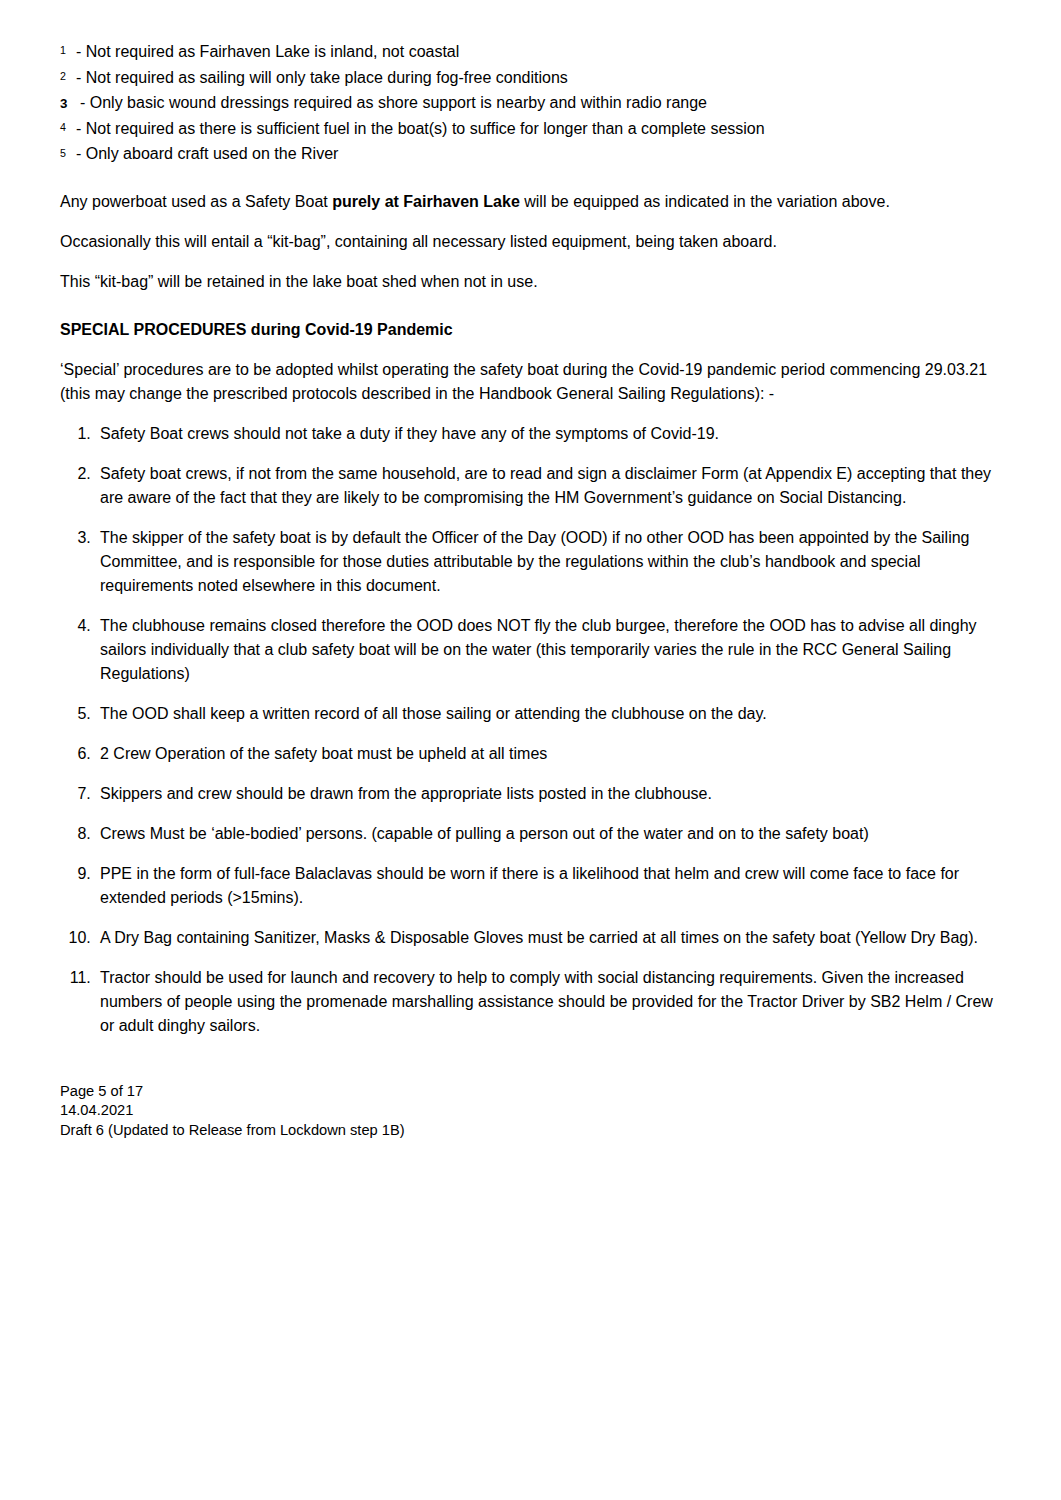1- Not required as Fairhaven Lake is inland, not coastal
2- Not required as sailing will only take place during fog-free conditions
3- Only basic wound dressings required as shore support is nearby and within radio range
4- Not required as there is sufficient fuel in the boat(s) to suffice for longer than a complete session
5- Only aboard craft used on the River
Any powerboat used as a Safety Boat purely at Fairhaven Lake will be equipped as indicated in the variation above.
Occasionally this will entail a “kit-bag”, containing all necessary listed equipment, being taken aboard.
This “kit-bag” will be retained in the lake boat shed when not in use.
SPECIAL PROCEDURES during Covid-19 Pandemic
‘Special’ procedures are to be adopted whilst operating the safety boat during the Covid-19 pandemic period commencing 29.03.21 (this may change the prescribed protocols described in the Handbook General Sailing Regulations): -
Safety Boat crews should not take a duty if they have any of the symptoms of Covid-19.
Safety boat crews, if not from the same household, are to read and sign a disclaimer Form (at Appendix E) accepting that they are aware of the fact that they are likely to be compromising the HM Government’s guidance on Social Distancing.
The skipper of the safety boat is by default the Officer of the Day (OOD) if no other OOD has been appointed by the Sailing Committee, and is responsible for those duties attributable by the regulations within the club’s handbook and special requirements noted elsewhere in this document.
The clubhouse remains closed therefore the OOD does NOT fly the club burgee, therefore the OOD has to advise all dinghy sailors individually that a club safety boat will be on the water (this temporarily varies the rule in the RCC General Sailing Regulations)
The OOD shall keep a written record of all those sailing or attending the clubhouse on the day.
2 Crew Operation of the safety boat must be upheld at all times
Skippers and crew should be drawn from the appropriate lists posted in the clubhouse.
Crews Must be ‘able-bodied’ persons. (capable of pulling a person out of the water and on to the safety boat)
PPE in the form of full-face Balaclavas should be worn if there is a likelihood that helm and crew will come face to face for extended periods (>15mins).
A Dry Bag containing Sanitizer, Masks & Disposable Gloves must be carried at all times on the safety boat (Yellow Dry Bag).
Tractor should be used for launch and recovery to help to comply with social distancing requirements. Given the increased numbers of people using the promenade marshalling assistance should be provided for the Tractor Driver by SB2 Helm / Crew or adult dinghy sailors.
Page 5 of 17
14.04.2021
Draft 6 (Updated to Release from Lockdown step 1B)